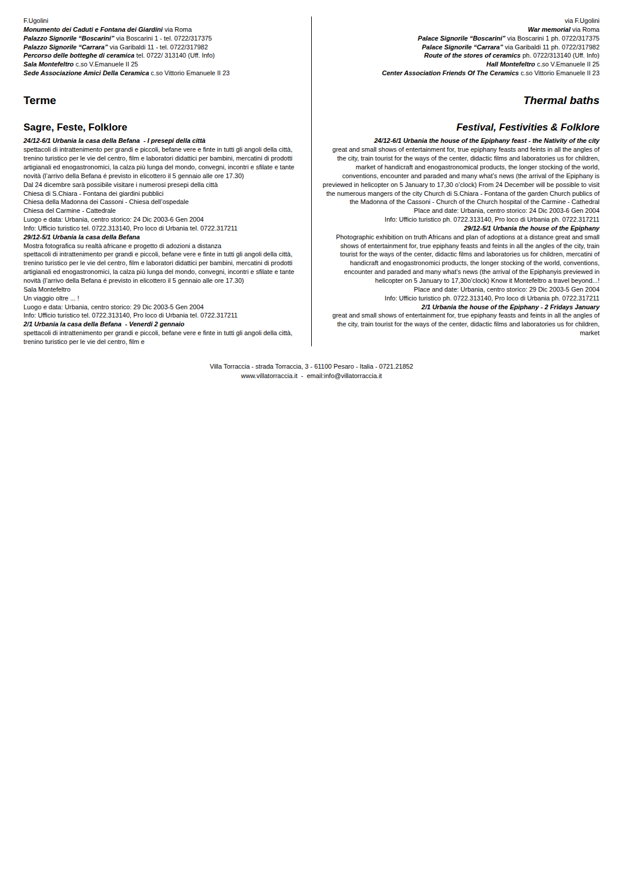F.Ugolini
Monumento dei Caduti e Fontana dei Giardini via Roma
Palazzo Signorile “Boscarini” via Boscarini 1 - tel. 0722/317375
Palazzo Signorile “Carrara” via Garibaldi 11 - tel. 0722/317982
Percorso delle botteghe di ceramica tel. 0722/ 313140 (Uff. Info)
Sala Montefeltro c.so V.Emanuele II 25
Sede Associazione Amici Della Ceramica c.so Vittorio Emanuele II 23
Terme
Sagre, Feste, Folklore
24/12-6/1 Urbania la casa della Befana - I presepi della città
spettacoli di intrattenimento per grandi e piccoli, befane vere e finte in tutti gli angoli della città, trenino turistico per le vie del centro, film e laboratori didattici per bambini, mercatini di prodotti artigianali ed enogastronomici, la calza più lunga del mondo, convegni, incontri e sfilate e tante novità (l’arrivo della Befana é previsto in elicottero il 5 gennaio alle ore 17.30)
Dal 24 dicembre sarà possibile visitare i numerosi presepi della città
Chiesa di S.Chiara - Fontana dei giardini pubblici
Chiesa della Madonna dei Cassoni - Chiesa dell’ospedale
Chiesa del Carmine - Cattedrale
Luogo e data: Urbania, centro storico: 24 Dic 2003-6 Gen 2004
Info: Ufficio turistico tel. 0722.313140, Pro loco di Urbania tel. 0722.317211
29/12-5/1 Urbania la casa della Befana
Mostra fotografica su realtà africane e progetto di adozioni a distanza
spettacoli di intrattenimento per grandi e piccoli, befane vere e finte in tutti gli angoli della città, trenino turistico per le vie del centro, film e laboratori didattici per bambini, mercatini di prodotti artigianali ed enogastronomici, la calza più lunga del mondo, convegni, incontri e sfilate e tante novità (l’arrivo della Befana é previsto in elicottero il 5 gennaio alle ore 17.30)
Sala Montefeltro
Un viaggio oltre ... !
Luogo e data: Urbania, centro storico: 29 Dic 2003-5 Gen 2004
Info: Ufficio turistico tel. 0722.313140, Pro loco di Urbania tel. 0722.317211
2/1 Urbania la casa della Befana - Venerdi 2 gennaio
spettacoli di intrattenimento per grandi e piccoli, befane vere e finte in tutti gli angoli della città, trenino turistico per le vie del centro, film e
via F.Ugolini
War memorial via Roma
Palace Signorile “Boscarini” via Boscarini 1 ph. 0722/317375
Palace Signorile “Carrara” via Garibaldi 11 ph. 0722/317982
Route of the stores of ceramics ph. 0722/313140 (Uff. Info)
Hall Montefeltro c.so V.Emanuele II 25
Center Association Friends Of The Ceramics c.so Vittorio Emanuele II 23
Thermal baths
Festival, Festivities & Folklore
24/12-6/1 Urbania the house of the Epiphany feast - the Nativity of the city
great and small shows of entertainment for, true epiphany feasts and feints in all the angles of the city, train tourist for the ways of the center, didactic films and laboratories us for children, market of handicraft and enogastronomical products, the longer stocking of the world, conventions, encounter and paraded and many what’s news (the arrival of the Epiphany is previewed in helicopter on 5 January to 17,30 o’clock) From 24 December will be possible to visit the numerous mangers of the city Church di S.Chiara - Fontana of the garden Church publics of the Madonna of the Cassoni - Church of the Church hospital of the Carmine - Cathedral
Place and date: Urbania, centro storico: 24 Dic 2003-6 Gen 2004
Info: Ufficio turistico ph. 0722.313140, Pro loco di Urbania ph. 0722.317211
29/12-5/1 Urbania the house of the Epiphany
Photographic exhibition on truth Africans and plan of adoptions at a distance great and small shows of entertainment for, true epiphany feasts and feints in all the angles of the city, train tourist for the ways of the center, didactic films and laboratories us for children, mercatini of handicraft and enogastronomici products, the longer stocking of the world, conventions, encounter and paraded and many what’s news (the arrival of the Epiphanyis previewed in helicopter on 5 January to 17,30o’clock) Know it Montefeltro a travel beyond...!
Place and date: Urbania, centro storico: 29 Dic 2003-5 Gen 2004
Info: Ufficio turistico ph. 0722.313140, Pro loco di Urbania ph. 0722.317211
2/1 Urbania the house of the Epiphany - 2 Fridays January
great and small shows of entertainment for, true epiphany feasts and feints in all the angles of the city, train tourist for the ways of the center, didactic films and laboratories us for children, market
Villa Torraccia - strada Torraccia, 3 - 61100 Pesaro - Italia - 0721.21852
www.villatorraccia.it - email:info@villatorraccia.it